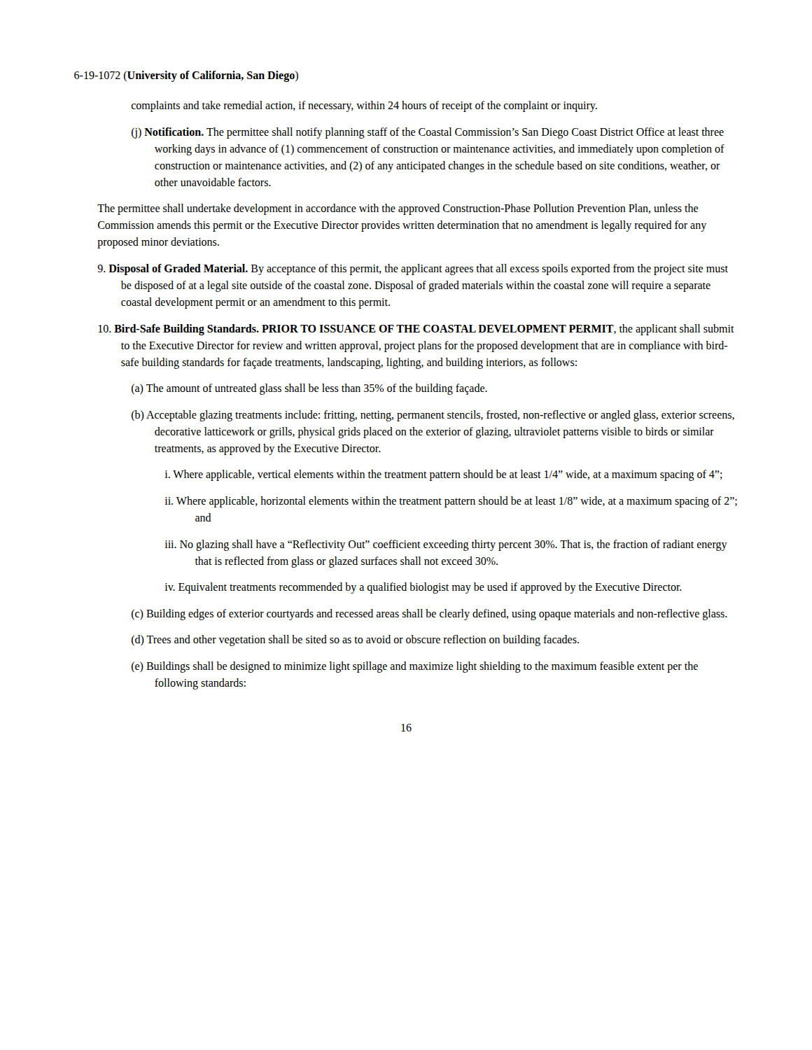6-19-1072 (University of California, San Diego)
complaints and take remedial action, if necessary, within 24 hours of receipt of the complaint or inquiry.
(j) Notification. The permittee shall notify planning staff of the Coastal Commission’s San Diego Coast District Office at least three working days in advance of (1) commencement of construction or maintenance activities, and immediately upon completion of construction or maintenance activities, and (2) of any anticipated changes in the schedule based on site conditions, weather, or other unavoidable factors.
The permittee shall undertake development in accordance with the approved Construction-Phase Pollution Prevention Plan, unless the Commission amends this permit or the Executive Director provides written determination that no amendment is legally required for any proposed minor deviations.
9. Disposal of Graded Material. By acceptance of this permit, the applicant agrees that all excess spoils exported from the project site must be disposed of at a legal site outside of the coastal zone. Disposal of graded materials within the coastal zone will require a separate coastal development permit or an amendment to this permit.
10. Bird-Safe Building Standards. PRIOR TO ISSUANCE OF THE COASTAL DEVELOPMENT PERMIT, the applicant shall submit to the Executive Director for review and written approval, project plans for the proposed development that are in compliance with bird-safe building standards for façade treatments, landscaping, lighting, and building interiors, as follows:
(a) The amount of untreated glass shall be less than 35% of the building façade.
(b) Acceptable glazing treatments include: fritting, netting, permanent stencils, frosted, non-reflective or angled glass, exterior screens, decorative latticework or grills, physical grids placed on the exterior of glazing, ultraviolet patterns visible to birds or similar treatments, as approved by the Executive Director.
i. Where applicable, vertical elements within the treatment pattern should be at least 1/4” wide, at a maximum spacing of 4”;
ii. Where applicable, horizontal elements within the treatment pattern should be at least 1/8” wide, at a maximum spacing of 2”; and
iii. No glazing shall have a “Reflectivity Out” coefficient exceeding thirty percent 30%. That is, the fraction of radiant energy that is reflected from glass or glazed surfaces shall not exceed 30%.
iv. Equivalent treatments recommended by a qualified biologist may be used if approved by the Executive Director.
(c) Building edges of exterior courtyards and recessed areas shall be clearly defined, using opaque materials and non-reflective glass.
(d) Trees and other vegetation shall be sited so as to avoid or obscure reflection on building facades.
(e) Buildings shall be designed to minimize light spillage and maximize light shielding to the maximum feasible extent per the following standards:
16